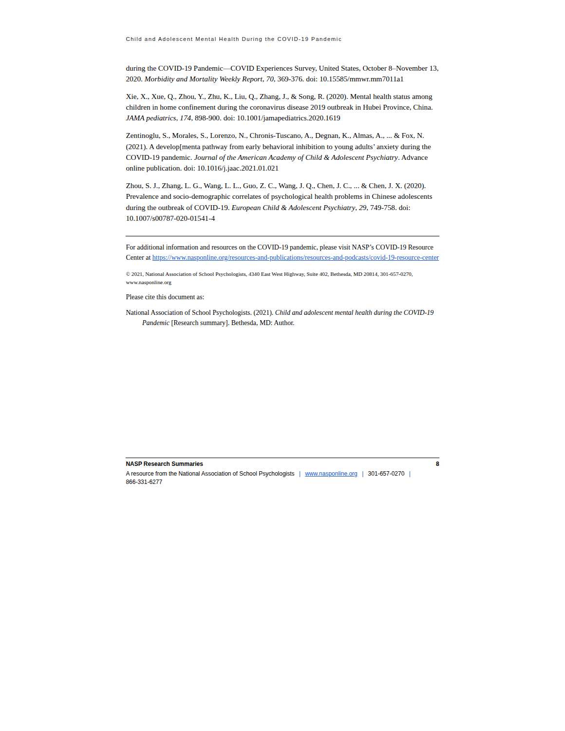Child and Adolescent Mental Health During the COVID-19 Pandemic
during the COVID-19 Pandemic—COVID Experiences Survey, United States, October 8–November 13, 2020. Morbidity and Mortality Weekly Report, 70, 369-376. doi: 10.15585/mmwr.mm7011a1
Xie, X., Xue, Q., Zhou, Y., Zhu, K., Liu, Q., Zhang, J., & Song, R. (2020). Mental health status among children in home confinement during the coronavirus disease 2019 outbreak in Hubei Province, China. JAMA pediatrics, 174, 898-900. doi: 10.1001/jamapediatrics.2020.1619
Zentinoglu, S., Morales, S., Lorenzo, N., Chronis-Tuscano, A., Degnan, K., Almas, A., ... & Fox, N. (2021). A develop[menta pathway from early behavioral inhibition to young adults’ anxiety during the COVID-19 pandemic. Journal of the American Academy of Child & Adolescent Psychiatry. Advance online publication. doi: 10.1016/j.jaac.2021.01.021
Zhou, S. J., Zhang, L. G., Wang, L. L., Guo, Z. C., Wang, J. Q., Chen, J. C., ... & Chen, J. X. (2020). Prevalence and socio-demographic correlates of psychological health problems in Chinese adolescents during the outbreak of COVID-19. European Child & Adolescent Psychiatry, 29, 749-758. doi: 10.1007/s00787-020-01541-4
For additional information and resources on the COVID-19 pandemic, please visit NASP’s COVID-19 Resource Center at https://www.nasponline.org/resources-and-publications/resources-and-podcasts/covid-19-resource-center
© 2021, National Association of School Psychologists, 4340 East West Highway, Suite 402, Bethesda, MD 20814, 301-657-0270, www.nasponline.org
Please cite this document as:
National Association of School Psychologists. (2021). Child and adolescent mental health during the COVID-19 Pandemic [Research summary]. Bethesda, MD: Author.
NASP Research Summaries
8
A resource from the National Association of School Psychologists | www.nasponline.org | 301-657-0270 | 866-331-6277